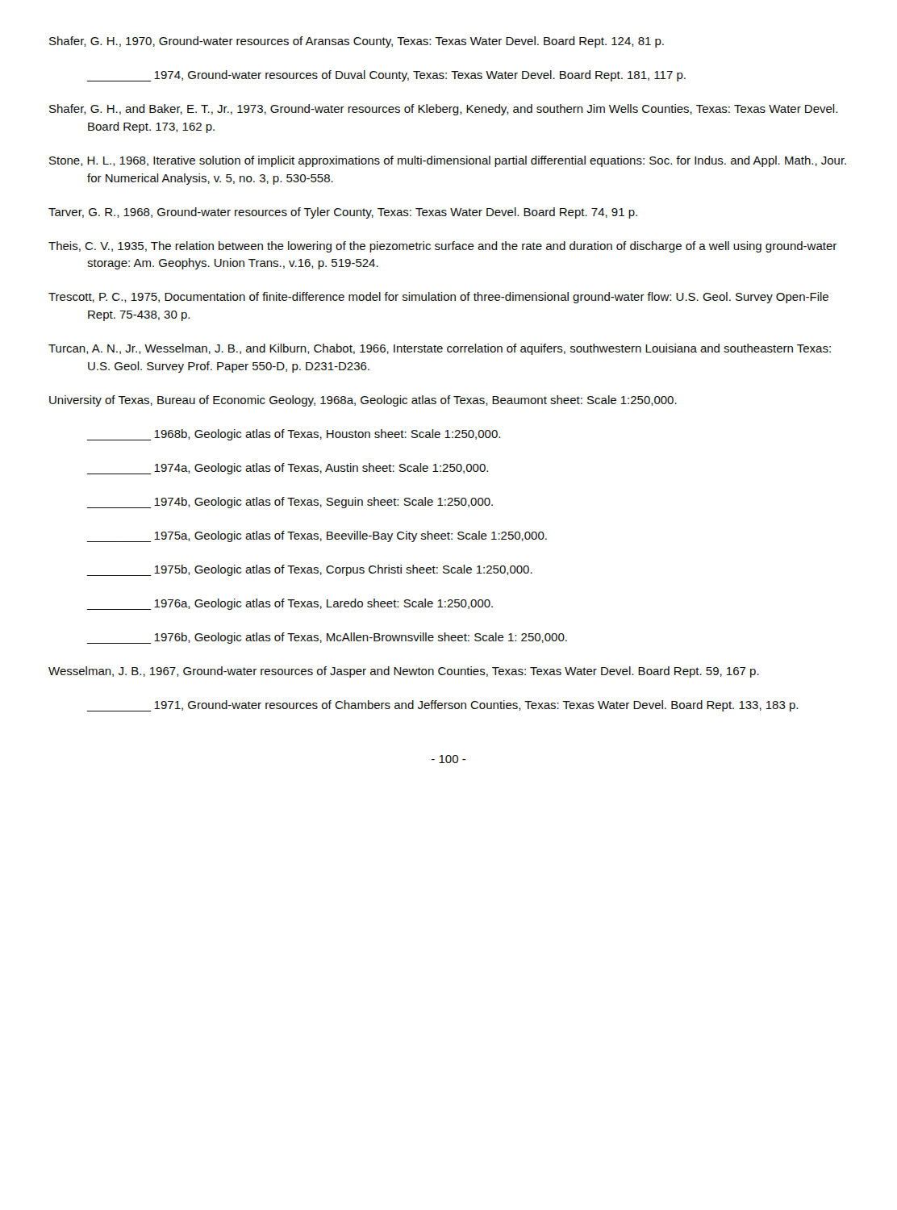Shafer, G. H., 1970, Ground-water resources of Aransas County, Texas: Texas Water Devel. Board Rept. 124, 81 p.
__________ 1974, Ground-water resources of Duval County, Texas: Texas Water Devel. Board Rept. 181, 117 p.
Shafer, G. H., and Baker, E. T., Jr., 1973, Ground-water resources of Kleberg, Kenedy, and southern Jim Wells Counties, Texas: Texas Water Devel. Board Rept. 173, 162 p.
Stone, H. L., 1968, Iterative solution of implicit approximations of multi-dimensional partial differential equations: Soc. for Indus. and Appl. Math., Jour. for Numerical Analysis, v. 5, no. 3, p. 530-558.
Tarver, G. R., 1968, Ground-water resources of Tyler County, Texas: Texas Water Devel. Board Rept. 74, 91 p.
Theis, C. V., 1935, The relation between the lowering of the piezometric surface and the rate and duration of discharge of a well using ground-water storage: Am. Geophys. Union Trans., v.16, p. 519-524.
Trescott, P. C., 1975, Documentation of finite-difference model for simulation of three-dimensional ground-water flow: U.S. Geol. Survey Open-File Rept. 75-438, 30 p.
Turcan, A. N., Jr., Wesselman, J. B., and Kilburn, Chabot, 1966, Interstate correlation of aquifers, southwestern Louisiana and southeastern Texas: U.S. Geol. Survey Prof. Paper 550-D, p. D231-D236.
University of Texas, Bureau of Economic Geology, 1968a, Geologic atlas of Texas, Beaumont sheet: Scale 1:250,000.
__________ 1968b, Geologic atlas of Texas, Houston sheet: Scale 1:250,000.
__________ 1974a, Geologic atlas of Texas, Austin sheet: Scale 1:250,000.
__________ 1974b, Geologic atlas of Texas, Seguin sheet: Scale 1:250,000.
__________ 1975a, Geologic atlas of Texas, Beeville-Bay City sheet: Scale 1:250,000.
__________ 1975b, Geologic atlas of Texas, Corpus Christi sheet: Scale 1:250,000.
__________ 1976a, Geologic atlas of Texas, Laredo sheet: Scale 1:250,000.
__________ 1976b, Geologic atlas of Texas, McAllen-Brownsville sheet: Scale 1: 250,000.
Wesselman, J. B., 1967, Ground-water resources of Jasper and Newton Counties, Texas: Texas Water Devel. Board Rept. 59, 167 p.
__________ 1971, Ground-water resources of Chambers and Jefferson Counties, Texas: Texas Water Devel. Board Rept. 133, 183 p.
- 100 -